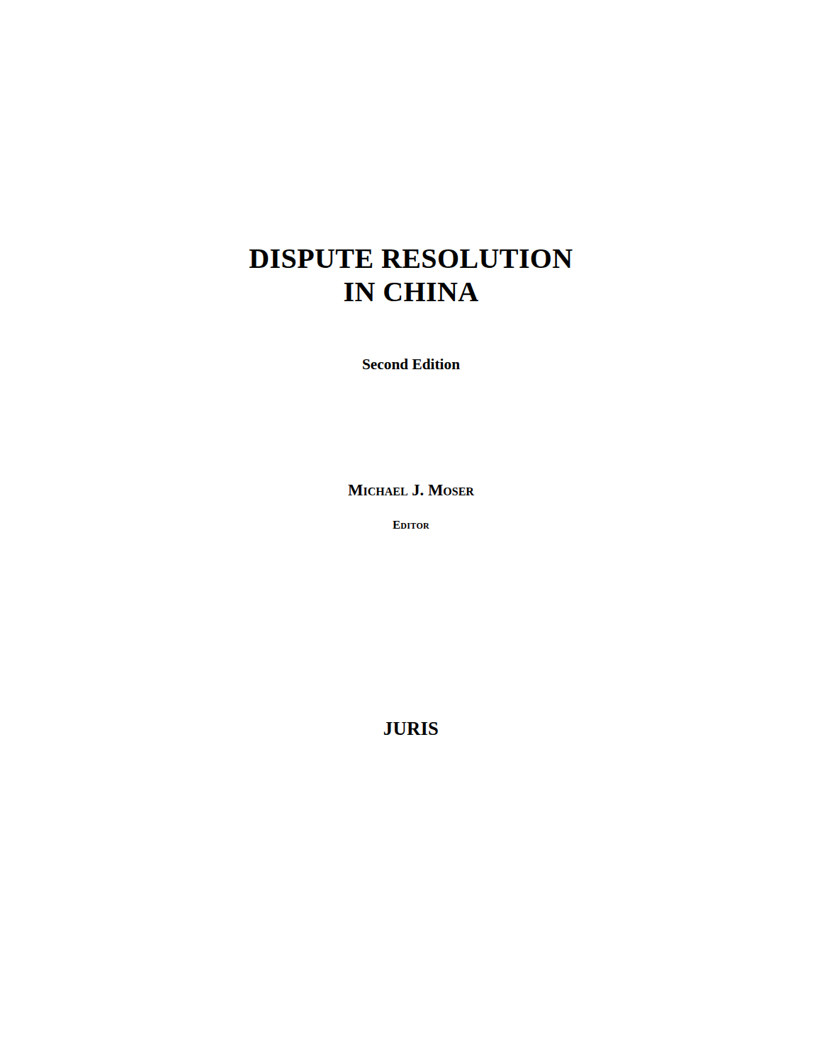DISPUTE RESOLUTION
IN CHINA
Second Edition
Michael J. Moser
Editor
JURIS